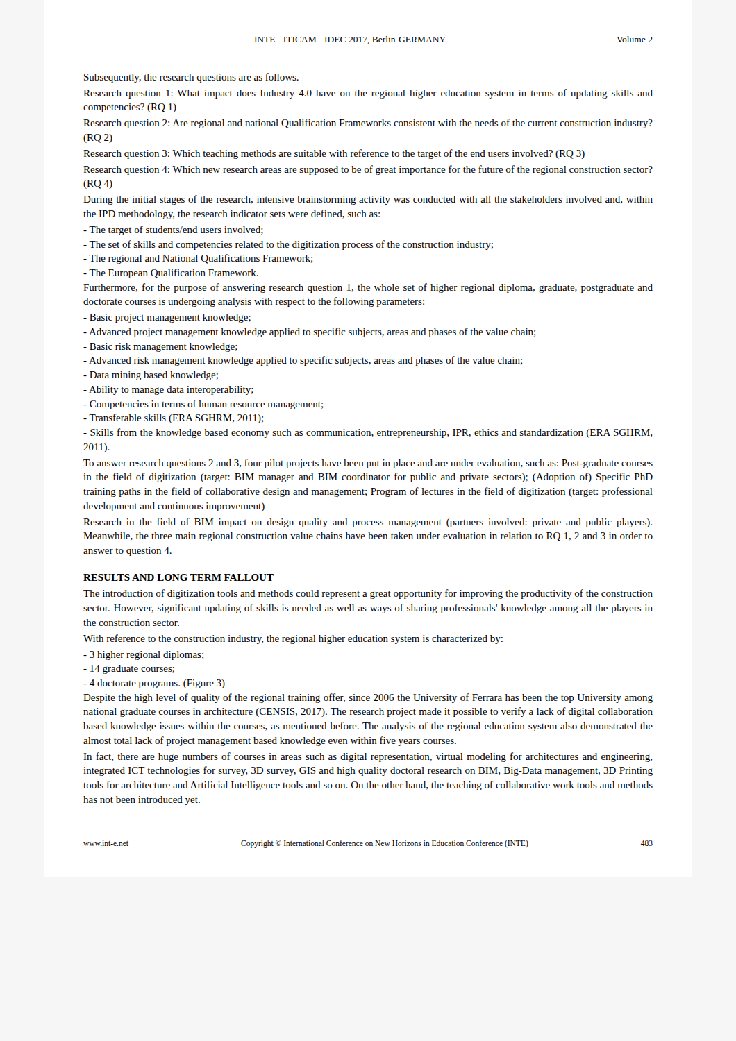INTE - ITICAM - IDEC 2017, Berlin-GERMANY
Volume 2
Subsequently, the research questions are as follows.
Research question 1: What impact does Industry 4.0 have on the regional higher education system in terms of updating skills and competencies? (RQ 1)
Research question 2: Are regional and national Qualification Frameworks consistent with the needs of the current construction industry? (RQ 2)
Research question 3: Which teaching methods are suitable with reference to the target of the end users involved? (RQ 3)
Research question 4: Which new research areas are supposed to be of great importance for the future of the regional construction sector? (RQ 4)
During the initial stages of the research, intensive brainstorming activity was conducted with all the stakeholders involved and, within the IPD methodology, the research indicator sets were defined, such as:
- The target of students/end users involved;
- The set of skills and competencies related to the digitization process of the construction industry;
- The regional and National Qualifications Framework;
- The European Qualification Framework.
Furthermore, for the purpose of answering research question 1, the whole set of higher regional diploma, graduate, postgraduate and doctorate courses is undergoing analysis with respect to the following parameters:
- Basic project management knowledge;
- Advanced project management knowledge applied to specific subjects, areas and phases of the value chain;
- Basic risk management knowledge;
- Advanced risk management knowledge applied to specific subjects, areas and phases of the value chain;
- Data mining based knowledge;
- Ability to manage data interoperability;
- Competencies in terms of human resource management;
- Transferable skills (ERA SGHRM, 2011);
- Skills from the knowledge based economy such as communication, entrepreneurship, IPR, ethics and standardization (ERA SGHRM, 2011).
To answer research questions 2 and 3, four pilot projects have been put in place and are under evaluation, such as: Post-graduate courses in the field of digitization (target: BIM manager and BIM coordinator for public and private sectors); (Adoption of) Specific PhD training paths in the field of collaborative design and management; Program of lectures in the field of digitization (target: professional development and continuous improvement)
Research in the field of BIM impact on design quality and process management (partners involved: private and public players). Meanwhile, the three main regional construction value chains have been taken under evaluation in relation to RQ 1, 2 and 3 in order to answer to question 4.
Results and long term fallout
The introduction of digitization tools and methods could represent a great opportunity for improving the productivity of the construction sector. However, significant updating of skills is needed as well as ways of sharing professionals' knowledge among all the players in the construction sector.
With reference to the construction industry, the regional higher education system is characterized by:
- 3 higher regional diplomas;
- 14 graduate courses;
- 4 doctorate programs. (Figure 3)
Despite the high level of quality of the regional training offer, since 2006 the University of Ferrara has been the top University among national graduate courses in architecture (CENSIS, 2017). The research project made it possible to verify a lack of digital collaboration based knowledge issues within the courses, as mentioned before. The analysis of the regional education system also demonstrated the almost total lack of project management based knowledge even within five years courses.
In fact, there are huge numbers of courses in areas such as digital representation, virtual modeling for architectures and engineering, integrated ICT technologies for survey, 3D survey, GIS and high quality doctoral research on BIM, Big-Data management, 3D Printing tools for architecture and Artificial Intelligence tools and so on. On the other hand, the teaching of collaborative work tools and methods has not been introduced yet.
www.int-e.net
Copyright © International Conference on New Horizons in Education Conference (INTE)
483